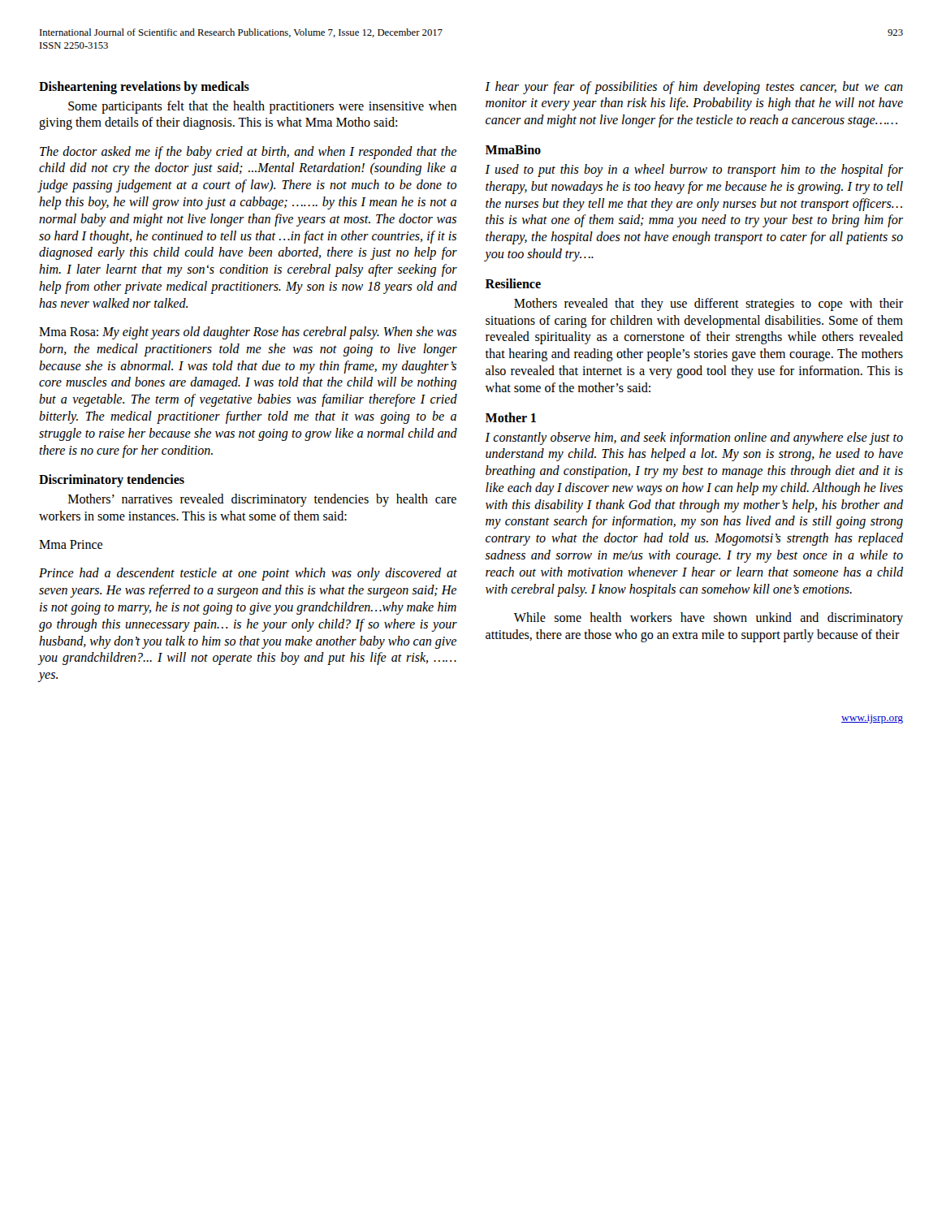International Journal of Scientific and Research Publications, Volume 7, Issue 12, December 2017
ISSN 2250-3153
923
Disheartening revelations by medicals
Some participants felt that the health practitioners were insensitive when giving them details of their diagnosis. This is what Mma Motho said:
The doctor asked me if the baby cried at birth, and when I responded that the child did not cry the doctor just said; ...Mental Retardation! (sounding like a judge passing judgement at a court of law). There is not much to be done to help this boy, he will grow into just a cabbage; ……. by this I mean he is not a normal baby and might not live longer than five years at most. The doctor was so hard I thought, he continued to tell us that …in fact in other countries, if it is diagnosed early this child could have been aborted, there is just no help for him. I later learnt that my son‘s condition is cerebral palsy after seeking for help from other private medical practitioners. My son is now 18 years old and has never walked nor talked.
Mma Rosa: My eight years old daughter Rose has cerebral palsy. When she was born, the medical practitioners told me she was not going to live longer because she is abnormal. I was told that due to my thin frame, my daughter’s core muscles and bones are damaged. I was told that the child will be nothing but a vegetable. The term of vegetative babies was familiar therefore I cried bitterly. The medical practitioner further told me that it was going to be a struggle to raise her because she was not going to grow like a normal child and there is no cure for her condition.
Discriminatory tendencies
Mothers’ narratives revealed discriminatory tendencies by health care workers in some instances. This is what some of them said:
Mma Prince
Prince had a descendent testicle at one point which was only discovered at seven years. He was referred to a surgeon and this is what the surgeon said; He is not going to marry, he is not going to give you grandchildren…why make him go through this unnecessary pain… is he your only child? If so where is your husband, why don’t you talk to him so that you make another baby who can give you grandchildren?... I will not operate this boy and put his life at risk, …… yes.
I hear your fear of possibilities of him developing testes cancer, but we can monitor it every year than risk his life. Probability is high that he will not have cancer and might not live longer for the testicle to reach a cancerous stage……
MmaBino
I used to put this boy in a wheel burrow to transport him to the hospital for therapy, but nowadays he is too heavy for me because he is growing. I try to tell the nurses but they tell me that they are only nurses but not transport officers… this is what one of them said; mma you need to try your best to bring him for therapy, the hospital does not have enough transport to cater for all patients so you too should try….
Resilience
Mothers revealed that they use different strategies to cope with their situations of caring for children with developmental disabilities. Some of them revealed spirituality as a cornerstone of their strengths while others revealed that hearing and reading other people’s stories gave them courage. The mothers also revealed that internet is a very good tool they use for information. This is what some of the mother’s said:
Mother 1
I constantly observe him, and seek information online and anywhere else just to understand my child. This has helped a lot. My son is strong, he used to have breathing and constipation, I try my best to manage this through diet and it is like each day I discover new ways on how I can help my child. Although he lives with this disability I thank God that through my mother’s help, his brother and my constant search for information, my son has lived and is still going strong contrary to what the doctor had told us. Mogomotsi’s strength has replaced sadness and sorrow in me/us with courage. I try my best once in a while to reach out with motivation whenever I hear or learn that someone has a child with cerebral palsy. I know hospitals can somehow kill one’s emotions.
While some health workers have shown unkind and discriminatory attitudes, there are those who go an extra mile to support partly because of their
www.ijsrp.org